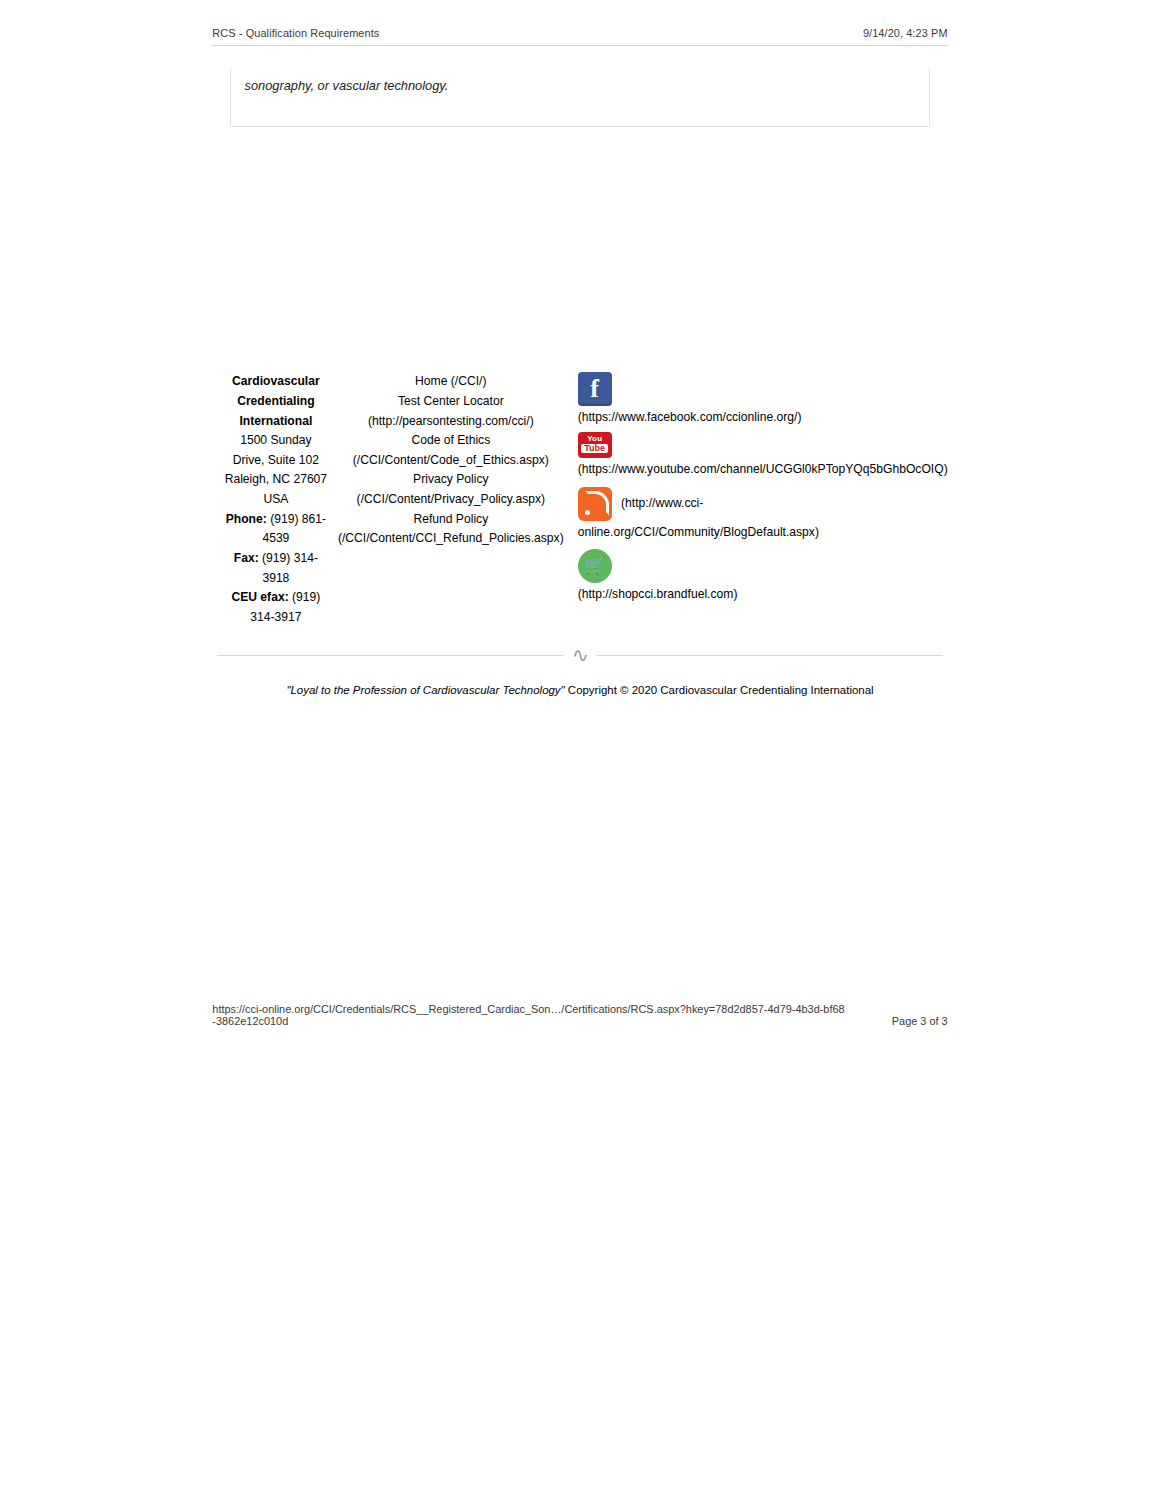RCS - Qualification Requirements 9/14/20, 4:23 PM
sonography, or vascular technology.
Cardiovascular Credentialing
International
1500 Sunday Drive, Suite 102
Raleigh, NC 27607 USA
Phone: (919) 861-4539
Fax: (919) 314-3918
CEU efax: (919) 314-3917
Home (/CCI/)
Test Center Locator
(http://pearsontesting.com/cci/)
Code of Ethics
(/CCI/Content/Code_of_Ethics.aspx)
Privacy Policy
(/CCI/Content/Privacy_Policy.aspx)
Refund Policy
(/CCI/Content/CCI_Refund_Policies.aspx)
f
(https://www.facebook.com/ccionline.org/)
You Tube
(https://www.youtube.com/channel/UCGGl0kPTopYQq5bGhbOcOIQ)
(http://www.cci-
online.org/CCI/Community/BlogDefault.aspx)
🛒
(http://shopcci.brandfuel.com)
∿
"Loyal to the Profession of Cardiovascular Technology" Copyright © 2020 Cardiovascular Credentialing International
https://cci-online.org/CCI/Credentials/RCS__Registered_Cardiac_Son…/Certifications/RCS.aspx?hkey=78d2d857-4d79-4b3d-bf68-3862e12c010d Page 3 of 3